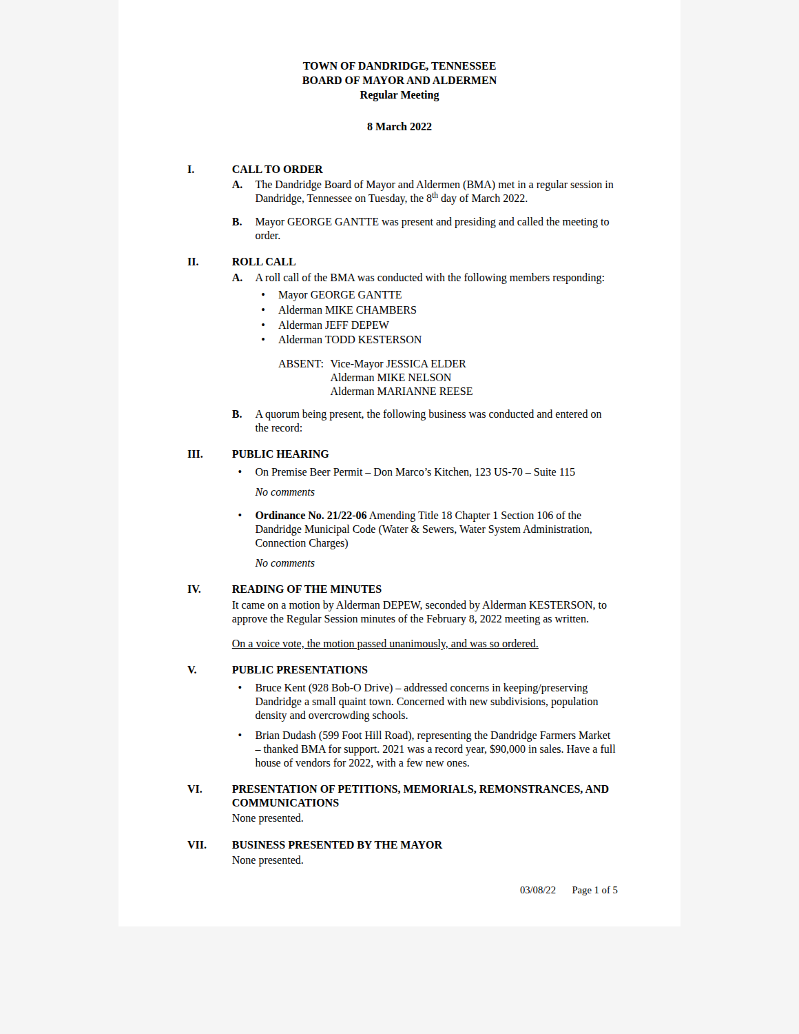TOWN OF DANDRIDGE, TENNESSEE
BOARD OF MAYOR AND ALDERMEN
Regular Meeting
8 March 2022
I. Call to Order
A. The Dandridge Board of Mayor and Aldermen (BMA) met in a regular session in Dandridge, Tennessee on Tuesday, the 8th day of March 2022.
B. Mayor GEORGE GANTTE was present and presiding and called the meeting to order.
II. Roll Call
A. A roll call of the BMA was conducted with the following members responding:
Mayor GEORGE GANTTE
Alderman MIKE CHAMBERS
Alderman JEFF DEPEW
Alderman TODD KESTERSON
ABSENT:
Vice-Mayor JESSICA ELDER
Alderman MIKE NELSON
Alderman MARIANNE REESE
B. A quorum being present, the following business was conducted and entered on the record:
III. Public Hearing
On Premise Beer Permit – Don Marco’s Kitchen, 123 US-70 – Suite 115
No comments
Ordinance No. 21/22-06 Amending Title 18 Chapter 1 Section 106 of the Dandridge Municipal Code (Water & Sewers, Water System Administration, Connection Charges)
No comments
IV. Reading of the Minutes
It came on a motion by Alderman DEPEW, seconded by Alderman KESTERSON, to approve the Regular Session minutes of the February 8, 2022 meeting as written.
On a voice vote, the motion passed unanimously, and was so ordered.
V. Public Presentations
Bruce Kent (928 Bob-O Drive) – addressed concerns in keeping/preserving Dandridge a small quaint town. Concerned with new subdivisions, population density and overcrowding schools.
Brian Dudash (599 Foot Hill Road), representing the Dandridge Farmers Market – thanked BMA for support. 2021 was a record year, $90,000 in sales. Have a full house of vendors for 2022, with a few new ones.
VI. Presentation of Petitions, Memorials, Remonstrances, and Communications
None presented.
VII. Business Presented by the Mayor
None presented.
03/08/22 Page 1 of 5